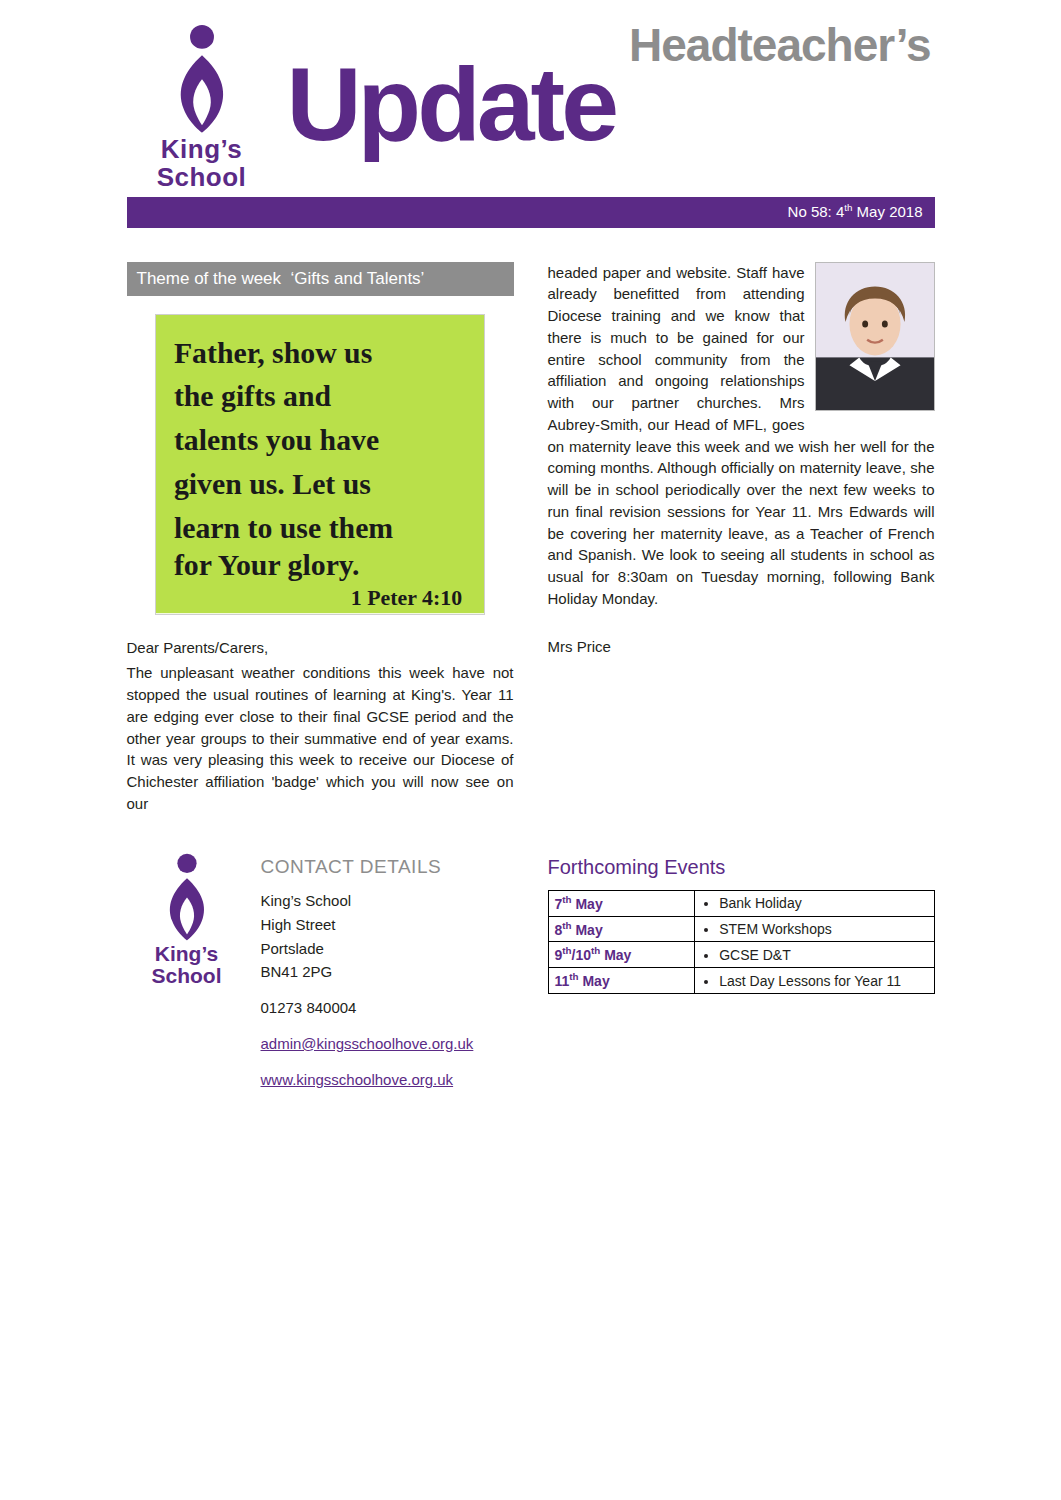King’s
School
Headteacher’s
Update
No 58: 4th May 2018
Theme of the week ‘Gifts and Talents’
Father, show us the gifts and talents you have given us. Let us learn to use them for Your glory. 1 Peter 4:10
Dear Parents/Carers,
The unpleasant weather conditions this week have not stopped the usual routines of learning at King's. Year 11 are edging ever close to their final GCSE period and the other year groups to their summative end of year exams. It was very pleasing this week to receive our Diocese of Chichester affiliation 'badge' which you will now see on our
headed paper and website. Staff have already benefitted from attending Diocese training and we know that there is much to be gained for our entire school community from the affiliation and ongoing relationships with our partner churches. Mrs Aubrey-Smith, our Head of MFL, goes on maternity leave this week and we wish her well for the coming months. Although officially on maternity leave, she will be in school periodically over the next few weeks to run final revision sessions for Year 11. Mrs Edwards will be covering her maternity leave, as a Teacher of French and Spanish. We look to seeing all students in school as usual for 8:30am on Tuesday morning, following Bank Holiday Monday.
Mrs Price
King’s
School
CONTACT DETAILS
King’s School
High Street
Portslade
BN41 2PG
01273 840004
admin@kingsschoolhove.org.uk
www.kingsschoolhove.org.uk
Forthcoming Events
| 7 th May | Bank Holiday |
| 8 th May | STEM Workshops |
| 9 th /10 th May | GCSE D&T |
| 11 th May | Last Day Lessons for Year 11 |